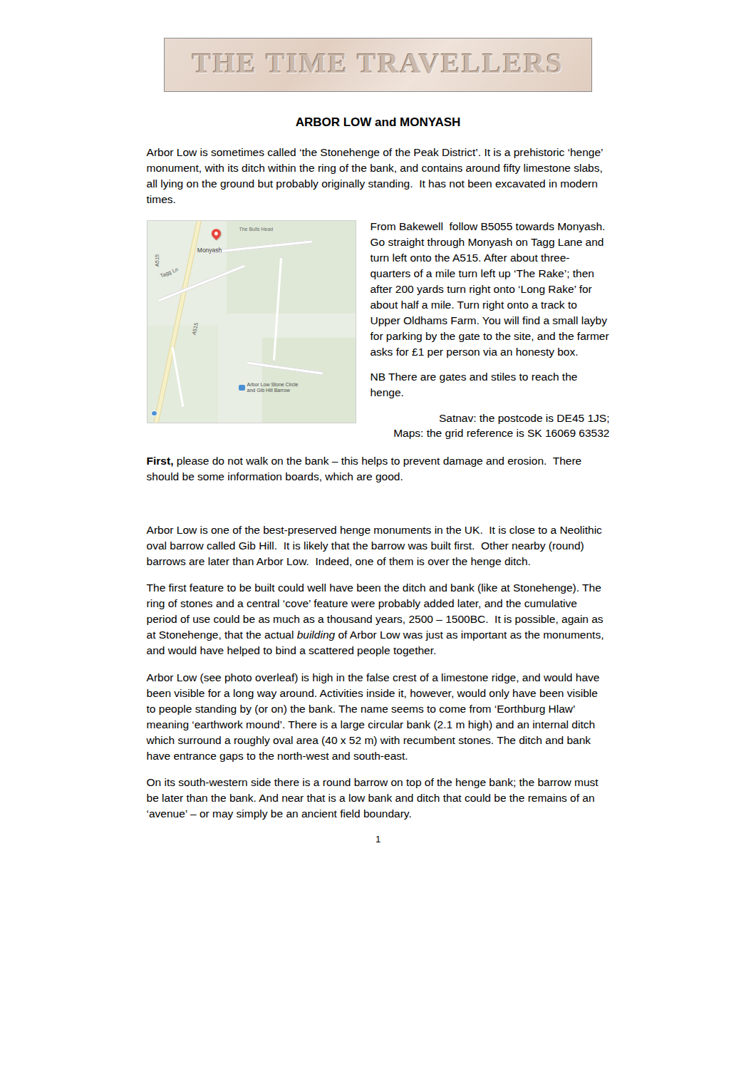The Time Travellers
ARBOR LOW and MONYASH
Arbor Low is sometimes called ‘the Stonehenge of the Peak District’. It is a prehistoric ‘henge’ monument, with its ditch within the ring of the bank, and contains around fifty limestone slabs, all lying on the ground but probably originally standing. It has not been excavated in modern times.
A515
A515
Tagg Ln
Monyash
The Bulls Head
Arbor Low Stone Circle
and Gib Hill Barrow
From Bakewell follow B5055 towards Monyash. Go straight through Monyash on Tagg Lane and turn left onto the A515. After about three-quarters of a mile turn left up ‘The Rake’; then after 200 yards turn right onto ‘Long Rake’ for about half a mile. Turn right onto a track to Upper Oldhams Farm. You will find a small layby for parking by the gate to the site, and the farmer asks for £1 per person via an honesty box.
NB There are gates and stiles to reach the henge.
Satnav: the postcode is DE45 1JS;
Maps: the grid reference is SK 16069 63532
First, please do not walk on the bank – this helps to prevent damage and erosion. There should be some information boards, which are good.
Arbor Low is one of the best-preserved henge monuments in the UK. It is close to a Neolithic oval barrow called Gib Hill. It is likely that the barrow was built first. Other nearby (round) barrows are later than Arbor Low. Indeed, one of them is over the henge ditch.
The first feature to be built could well have been the ditch and bank (like at Stonehenge). The ring of stones and a central ‘cove’ feature were probably added later, and the cumulative period of use could be as much as a thousand years, 2500 – 1500BC. It is possible, again as at Stonehenge, that the actual building of Arbor Low was just as important as the monuments, and would have helped to bind a scattered people together.
Arbor Low (see photo overleaf) is high in the false crest of a limestone ridge, and would have been visible for a long way around. Activities inside it, however, would only have been visible to people standing by (or on) the bank. The name seems to come from ‘Eorthburg Hlaw’ meaning ‘earthwork mound’. There is a large circular bank (2.1 m high) and an internal ditch which surround a roughly oval area (40 x 52 m) with recumbent stones. The ditch and bank have entrance gaps to the north-west and south-east.
On its south-western side there is a round barrow on top of the henge bank; the barrow must be later than the bank. And near that is a low bank and ditch that could be the remains of an ‘avenue’ – or may simply be an ancient field boundary.
1